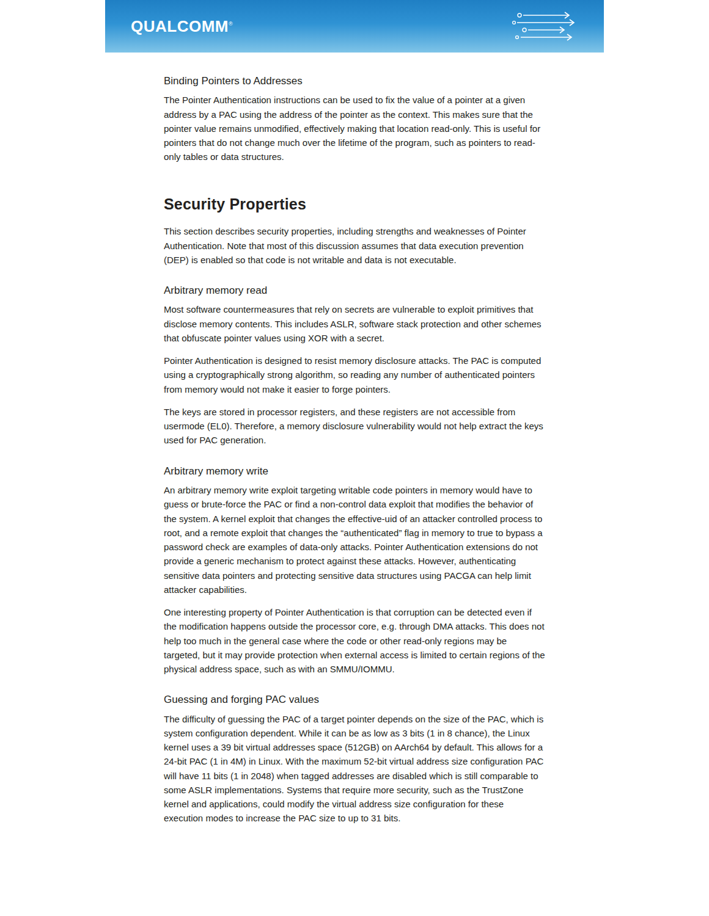QUALCOMM®
Binding Pointers to Addresses
The Pointer Authentication instructions can be used to fix the value of a pointer at a given address by a PAC using the address of the pointer as the context. This makes sure that the pointer value remains unmodified, effectively making that location read-only. This is useful for pointers that do not change much over the lifetime of the program, such as pointers to read-only tables or data structures.
Security Properties
This section describes security properties, including strengths and weaknesses of Pointer Authentication. Note that most of this discussion assumes that data execution prevention (DEP) is enabled so that code is not writable and data is not executable.
Arbitrary memory read
Most software countermeasures that rely on secrets are vulnerable to exploit primitives that disclose memory contents. This includes ASLR, software stack protection and other schemes that obfuscate pointer values using XOR with a secret.
Pointer Authentication is designed to resist memory disclosure attacks. The PAC is computed using a cryptographically strong algorithm, so reading any number of authenticated pointers from memory would not make it easier to forge pointers.
The keys are stored in processor registers, and these registers are not accessible from usermode (EL0). Therefore, a memory disclosure vulnerability would not help extract the keys used for PAC generation.
Arbitrary memory write
An arbitrary memory write exploit targeting writable code pointers in memory would have to guess or brute-force the PAC or find a non-control data exploit that modifies the behavior of the system. A kernel exploit that changes the effective-uid of an attacker controlled process to root, and a remote exploit that changes the “authenticated” flag in memory to true to bypass a password check are examples of data-only attacks. Pointer Authentication extensions do not provide a generic mechanism to protect against these attacks. However, authenticating sensitive data pointers and protecting sensitive data structures using PACGA can help limit attacker capabilities.
One interesting property of Pointer Authentication is that corruption can be detected even if the modification happens outside the processor core, e.g. through DMA attacks. This does not help too much in the general case where the code or other read-only regions may be targeted, but it may provide protection when external access is limited to certain regions of the physical address space, such as with an SMMU/IOMMU.
Guessing and forging PAC values
The difficulty of guessing the PAC of a target pointer depends on the size of the PAC, which is system configuration dependent. While it can be as low as 3 bits (1 in 8 chance), the Linux kernel uses a 39 bit virtual addresses space (512GB) on AArch64 by default. This allows for a 24-bit PAC (1 in 4M) in Linux. With the maximum 52-bit virtual address size configuration PAC will have 11 bits (1 in 2048) when tagged addresses are disabled which is still comparable to some ASLR implementations. Systems that require more security, such as the TrustZone kernel and applications, could modify the virtual address size configuration for these execution modes to increase the PAC size to up to 31 bits.